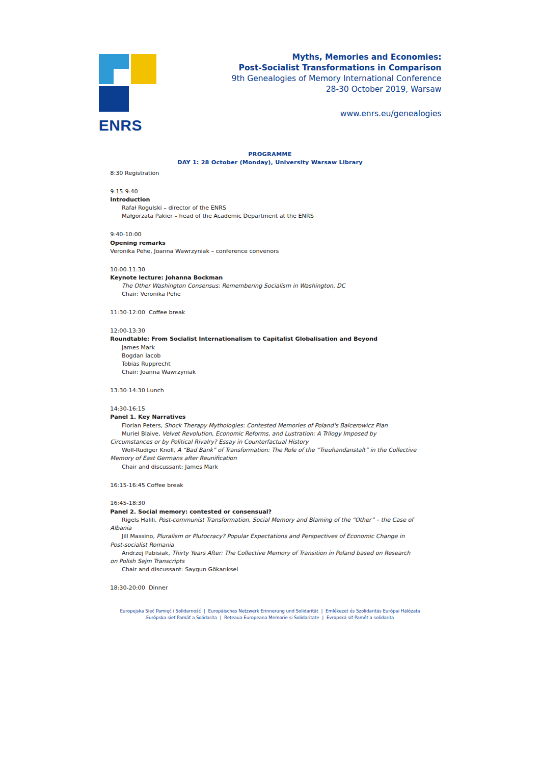ENRS
Myths, Memories and Economies:
Post-Socialist Transformations in Comparison
9th Genealogies of Memory International Conference
28-30 October 2019, Warsaw
www.enrs.eu/genealogies
PROGRAMME
DAY 1: 28 October (Monday), University Warsaw Library
8:30 Registration
9:15-9:40
Introduction
Rafał Rogulski – director of the ENRS
Małgorzata Pakier – head of the Academic Department at the ENRS
9:40-10:00
Opening remarks
Veronika Pehe, Joanna Wawrzyniak – conference convenors
10:00-11:30
Keynote lecture: Johanna Bockman
The Other Washington Consensus: Remembering Socialism in Washington, DC
Chair: Veronika Pehe
11:30-12:00 Coffee break
12:00-13:30
Roundtable: From Socialist Internationalism to Capitalist Globalisation and Beyond
James Mark
Bogdan Iacob
Tobias Rupprecht
Chair: Joanna Wawrzyniak
13:30-14:30 Lunch
14:30-16:15
Panel 1. Key Narratives
Florian Peters, Shock Therapy Mythologies: Contested Memories of Poland's Balcerowicz Plan
Muriel Blaive, Velvet Revolution, Economic Reforms, and Lustration: A Trilogy Imposed by
Circumstances or by Political Rivalry? Essay in Counterfactual History
Wolf-Rüdiger Knoll, A “Bad Bank” of Transformation: The Role of the “Treuhandanstalt” in the Collective
Memory of East Germans after Reunification
Chair and discussant: James Mark
16:15-16:45 Coffee break
16:45-18:30
Panel 2. Social memory: contested or consensual?
Rigels Halili, Post-communist Transformation, Social Memory and Blaming of the “Other” – the Case of
Albania
Jill Massino, Pluralism or Plutocracy? Popular Expectations and Perspectives of Economic Change in
Post-socialist Romania
Andrzej Pabisiak, Thirty Years After: The Collective Memory of Transition in Poland based on Research
on Polish Sejm Transcripts
Chair and discussant: Saygun Gökarıksel
18:30-20:00 Dinner
Europejska Sieć Pamięć i Solidarność | Europäisches Netzwerk Erinnerung und Solidarität | Emlékezet és Szolidaritás Európai Hálózata
Európska sieť Pamäť a Solidarita | Reţeaua Europeana Memorie si Solidaritate | Evropská síť Paměť a solidarita